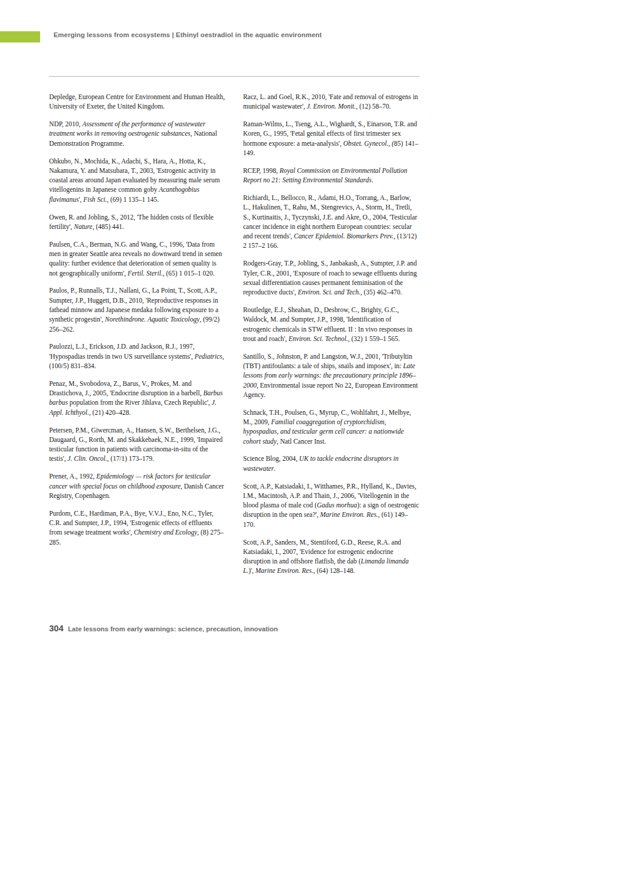Emerging lessons from ecosystems | Ethinyl oestradiol in the aquatic environment
Depledge, European Centre for Environment and Human Health, University of Exeter, the United Kingdom.
NDP, 2010, Assessment of the performance of wastewater treatment works in removing oestrogenic substances, National Demonstration Programme.
Ohkubo, N., Mochida, K., Adachi, S., Hara, A., Hotta, K., Nakamura, Y. and Matsubara, T., 2003, 'Estrogenic activity in coastal areas around Japan evaluated by measuring male serum vitellogenins in Japanese common goby Acanthogobius flavimanus', Fish Sci., (69) 1 135–1 145.
Owen, R. and Jobling, S., 2012, 'The hidden costs of flexible fertility', Nature, (485) 441.
Paulsen, C.A., Berman, N.G. and Wang, C., 1996, 'Data from men in greater Seattle area reveals no downward trend in semen quality: further evidence that deterioration of semen quality is not geographically uniform', Fertil. Steril., (65) 1 015–1 020.
Paulos, P., Runnalls, T.J., Nallani, G., La Point, T., Scott, A.P., Sumpter, J.P., Huggett, D.B., 2010, 'Reproductive responses in fathead minnow and Japanese medaka following exposure to a synthetic progestin', Norethindrone. Aquatic Toxicology, (99/2) 256–262.
Paulozzi, L.J., Erickson, J.D. and Jackson, R.J., 1997, 'Hypospadias trends in two US surveillance systems', Pediatrics, (100/5) 831–834.
Penaz, M., Svobodova, Z., Barus, V., Prokes, M. and Drastichova, J., 2005, 'Endocrine disruption in a barbell, Barbus barbus population from the River Jihlava, Czech Republic', J. Appl. Ichthyol., (21) 420–428.
Petersen, P.M., Giwercman, A., Hansen, S.W., Berthelsen, J.G., Daugaard, G., Rorth, M. and Skakkebaek, N.E., 1999, 'Impaired testicular function in patients with carcinoma-in-situ of the testis', J. Clin. Oncol., (17/1) 173–179.
Prener, A., 1992, Epidemiology — risk factors for testicular cancer with special focus on childhood exposure, Danish Cancer Registry, Copenhagen.
Purdom, C.E., Hardiman, P.A., Bye, V.V.J., Eno, N.C., Tyler, C.R. and Sumpter, J.P., 1994, 'Estrogenic effects of effluents from sewage treatment works', Chemistry and Ecology, (8) 275–285.
Racz, L. and Goel, R.K., 2010, 'Fate and removal of estrogens in municipal wastewater', J. Environ. Monit., (12) 58–70.
Raman-Wilms, L., Tseng, A.L., Wighardt, S., Einarson, T.R. and Koren, G., 1995, 'Fetal genital effects of first trimester sex hormone exposure: a meta-analysis', Obstet. Gynecol., (85) 141–149.
RCEP, 1998, Royal Commission on Environmental Pollution Report no 21: Setting Environmental Standards.
Richiardi, L., Bellocco, R., Adami, H.O., Torrang, A., Barlow, L., Hakulinen, T., Rahu, M., Stengrevics, A., Storm, H., Tretli, S., Kurtinaitis, J., Tyczynski, J.E. and Akre, O., 2004, 'Testicular cancer incidence in eight northern European countries: secular and recent trends', Cancer Epidemiol. Biomarkers Prev., (13/12) 2 157–2 166.
Rodgers-Gray, T.P., Jobling, S., Janbakash, A., Sumpter, J.P. and Tyler, C.R., 2001, 'Exposure of roach to sewage effluents during sexual differentiation causes permanent feminisation of the reproductive ducts', Environ. Sci. and Tech., (35) 462–470.
Routledge, E.J., Sheahan, D., Desbrow, C., Brighty, G.C., Waldock, M. and Sumpter, J.P., 1998, 'Identification of estrogenic chemicals in STW effluent. II : In vivo responses in trout and roach', Environ. Sci. Technol., (32) 1 559–1 565.
Santillo, S., Johnston, P. and Langston, W.J., 2001, 'Tributyltin (TBT) antifoulants: a tale of ships, snails and imposex', in: Late lessons from early warnings: the precautionary principle 1896–2000, Environmental issue report No 22, European Environment Agency.
Schnack, T.H., Poulsen, G., Myrup, C., Wohlfahrt, J., Melbye, M., 2009, Familial coaggregation of cryptorchidism, hypospadias, and testicular germ cell cancer: a nationwide cohort study, Natl Cancer Inst.
Science Blog, 2004, UK to tackle endocrine disruptors in wastewater.
Scott, A.P., Katsiadaki, I., Witthames, P.R., Hylland, K., Davies, I.M., Macintosh, A.P. and Thain, J., 2006, 'Vitellogenin in the blood plasma of male cod (Gadus morhua): a sign of oestrogenic disruption in the open sea?', Marine Environ. Res., (61) 149–170.
Scott, A.P., Sanders, M., Stentiford, G.D., Reese, R.A. and Katsiadaki, I., 2007, 'Evidence for estrogenic endocrine disruption in and offshore flatfish, the dab (Limanda limanda L.)', Marine Environ. Res., (64) 128–148.
304 Late lessons from early warnings: science, precaution, innovation